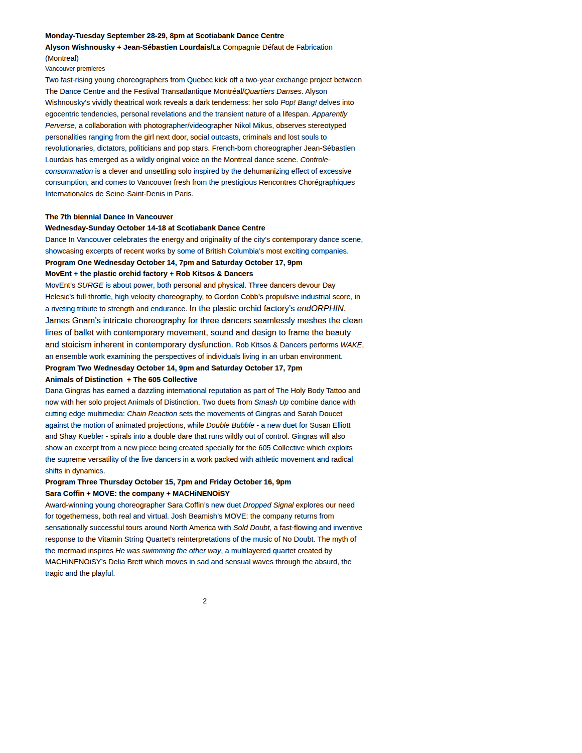Monday-Tuesday September 28-29, 8pm at Scotiabank Dance Centre
Alyson Wishnousky + Jean-Sébastien Lourdais/La Compagnie Défaut de Fabrication (Montreal)
Vancouver premieres
Two fast-rising young choreographers from Quebec kick off a two-year exchange project between The Dance Centre and the Festival Transatlantique Montréal/Quartiers Danses. Alyson Wishnousky’s vividly theatrical work reveals a dark tenderness: her solo Pop! Bang! delves into egocentric tendencies, personal revelations and the transient nature of a lifespan. Apparently Perverse, a collaboration with photographer/videographer Nikol Mikus, observes stereotyped personalities ranging from the girl next door, social outcasts, criminals and lost souls to revolutionaries, dictators, politicians and pop stars. French-born choreographer Jean-Sébastien Lourdais has emerged as a wildly original voice on the Montreal dance scene. Controle-consommation is a clever and unsettling solo inspired by the dehumanizing effect of excessive consumption, and comes to Vancouver fresh from the prestigious Rencontres Chorégraphiques Internationales de Seine-Saint-Denis in Paris.
The 7th biennial Dance In Vancouver
Wednesday-Sunday October 14-18 at Scotiabank Dance Centre
Dance In Vancouver celebrates the energy and originality of the city’s contemporary dance scene, showcasing excerpts of recent works by some of British Columbia’s most exciting companies.
Program One Wednesday October 14, 7pm and Saturday October 17, 9pm
MovEnt + the plastic orchid factory + Rob Kitsos & Dancers
MovEnt’s SURGE is about power, both personal and physical. Three dancers devour Day Helesic’s full-throttle, high velocity choreography, to Gordon Cobb’s propulsive industrial score, in a riveting tribute to strength and endurance. In the plastic orchid factory’s endORPHIN. James Gnam’s intricate choreography for three dancers seamlessly meshes the clean lines of ballet with contemporary movement, sound and design to frame the beauty and stoicism inherent in contemporary dysfunction. Rob Kitsos & Dancers performs WAKE, an ensemble work examining the perspectives of individuals living in an urban environment.
Program Two Wednesday October 14, 9pm and Saturday October 17, 7pm
Animals of Distinction + The 605 Collective
Dana Gingras has earned a dazzling international reputation as part of The Holy Body Tattoo and now with her solo project Animals of Distinction. Two duets from Smash Up combine dance with cutting edge multimedia: Chain Reaction sets the movements of Gingras and Sarah Doucet against the motion of animated projections, while Double Bubble - a new duet for Susan Elliott and Shay Kuebler - spirals into a double dare that runs wildly out of control. Gingras will also show an excerpt from a new piece being created specially for the 605 Collective which exploits the supreme versatility of the five dancers in a work packed with athletic movement and radical shifts in dynamics.
Program Three Thursday October 15, 7pm and Friday October 16, 9pm
Sara Coffin + MOVE: the company + MACHiNENOiSY
Award-winning young choreographer Sara Coffin’s new duet Dropped Signal explores our need for togetherness, both real and virtual. Josh Beamish’s MOVE: the company returns from sensationally successful tours around North America with Sold Doubt, a fast-flowing and inventive response to the Vitamin String Quartet’s reinterpretations of the music of No Doubt. The myth of the mermaid inspires He was swimming the other way, a multilayered quartet created by MACHiNENOiSY’s Delia Brett which moves in sad and sensual waves through the absurd, the tragic and the playful.
2